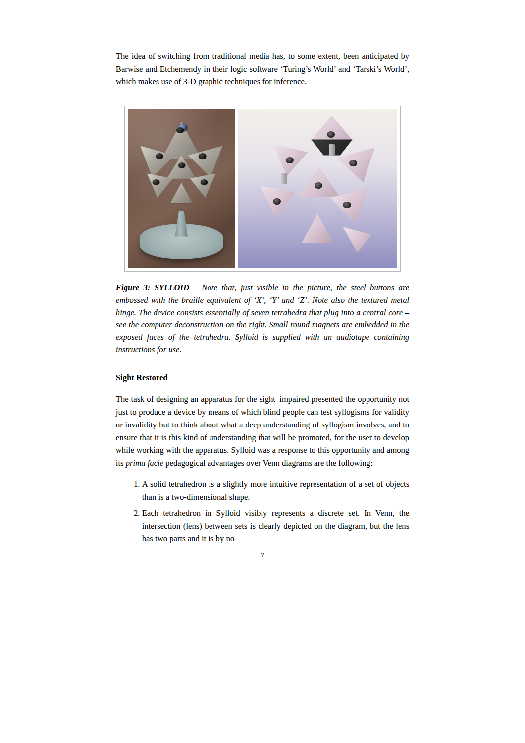The idea of switching from traditional media has, to some extent, been anticipated by Barwise and Etchemendy in their logic software ‘Turing’s World’ and ‘Tarski’s World’, which makes use of 3-D graphic techniques for inference.
Figure 3: SYLLOID Note that, just visible in the picture, the steel buttons are embossed with the braille equivalent of ‘X’, ‘Y’ and ‘Z’. Note also the textured metal hinge. The device consists essentially of seven tetrahedra that plug into a central core – see the computer deconstruction on the right. Small round magnets are embedded in the exposed faces of the tetrahedra. Sylloid is supplied with an audiotape containing instructions for use.
Sight Restored
The task of designing an apparatus for the sight–impaired presented the opportunity not just to produce a device by means of which blind people can test syllogisms for validity or invalidity but to think about what a deep understanding of syllogism involves, and to ensure that it is this kind of understanding that will be promoted, for the user to develop while working with the apparatus. Sylloid was a response to this opportunity and among its prima facie pedagogical advantages over Venn diagrams are the following:
A solid tetrahedron is a slightly more intuitive representation of a set of objects than is a two-dimensional shape.
Each tetrahedron in Sylloid visibly represents a discrete set. In Venn, the intersection (lens) between sets is clearly depicted on the diagram, but the lens has two parts and it is by no
7